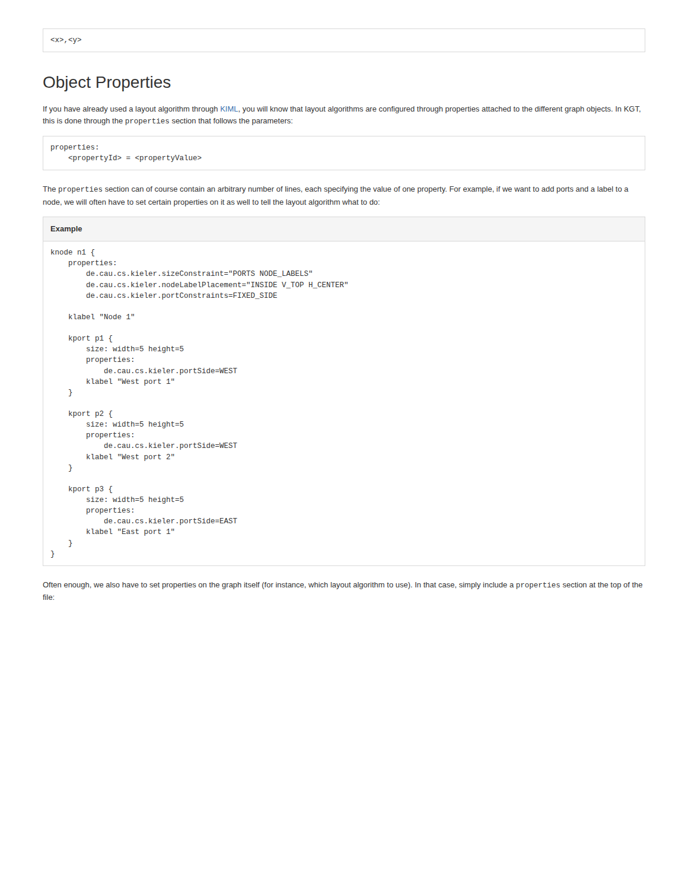<x>,<y>
Object Properties
If you have already used a layout algorithm through KIML, you will know that layout algorithms are configured through properties attached to the different graph objects. In KGT, this is done through the properties section that follows the parameters:
properties:
    <propertyId> = <propertyValue>
The properties section can of course contain an arbitrary number of lines, each specifying the value of one property. For example, if we want to add ports and a label to a node, we will often have to set certain properties on it as well to tell the layout algorithm what to do:
Example
knode n1 {
    properties:
        de.cau.cs.kieler.sizeConstraint="PORTS NODE_LABELS"
        de.cau.cs.kieler.nodeLabelPlacement="INSIDE V_TOP H_CENTER"
        de.cau.cs.kieler.portConstraints=FIXED_SIDE

    klabel "Node 1"

    kport p1 {
        size: width=5 height=5
        properties:
            de.cau.cs.kieler.portSide=WEST
        klabel "West port 1"
    }

    kport p2 {
        size: width=5 height=5
        properties:
            de.cau.cs.kieler.portSide=WEST
        klabel "West port 2"
    }

    kport p3 {
        size: width=5 height=5
        properties:
            de.cau.cs.kieler.portSide=EAST
        klabel "East port 1"
    }
}
Often enough, we also have to set properties on the graph itself (for instance, which layout algorithm to use). In that case, simply include a properties section at the top of the file: